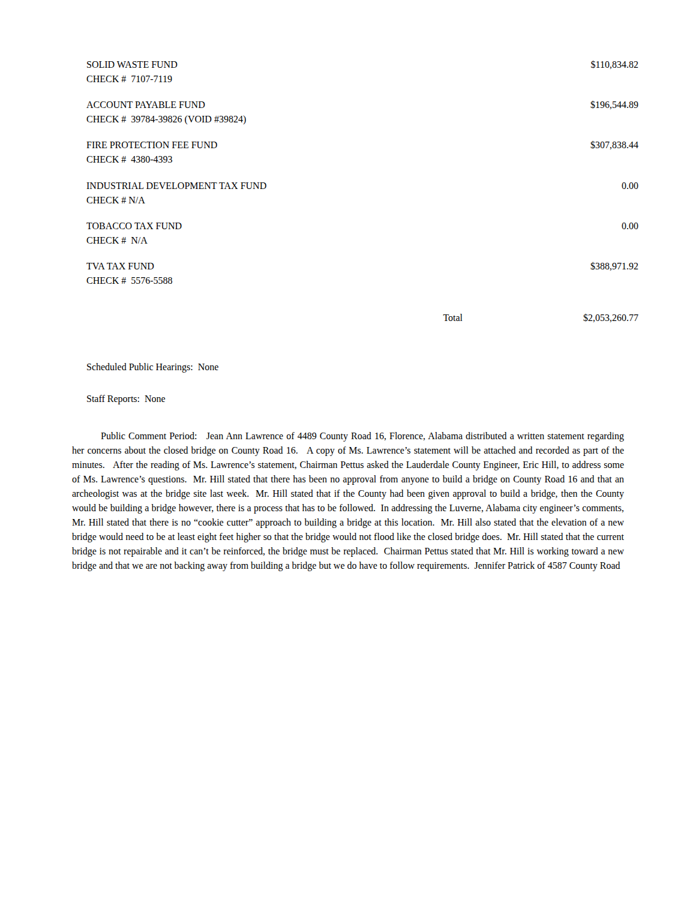| SOLID WASTE FUND CHECK # 7107-7119 | $110,834.82 |
| ACCOUNT PAYABLE FUND CHECK # 39784-39826 (VOID #39824) | $196,544.89 |
| FIRE PROTECTION FEE FUND CHECK # 4380-4393 | $307,838.44 |
| INDUSTRIAL DEVELOPMENT TAX FUND CHECK # N/A | 0.00 |
| TOBACCO TAX FUND CHECK # N/A | 0.00 |
| TVA TAX FUND CHECK # 5576-5588 | $388,971.92 |
| Total | $2,053,260.77 |
Scheduled Public Hearings: None
Staff Reports: None
Public Comment Period: Jean Ann Lawrence of 4489 County Road 16, Florence, Alabama distributed a written statement regarding her concerns about the closed bridge on County Road 16. A copy of Ms. Lawrence’s statement will be attached and recorded as part of the minutes. After the reading of Ms. Lawrence’s statement, Chairman Pettus asked the Lauderdale County Engineer, Eric Hill, to address some of Ms. Lawrence’s questions. Mr. Hill stated that there has been no approval from anyone to build a bridge on County Road 16 and that an archeologist was at the bridge site last week. Mr. Hill stated that if the County had been given approval to build a bridge, then the County would be building a bridge however, there is a process that has to be followed. In addressing the Luverne, Alabama city engineer’s comments, Mr. Hill stated that there is no “cookie cutter” approach to building a bridge at this location. Mr. Hill also stated that the elevation of a new bridge would need to be at least eight feet higher so that the bridge would not flood like the closed bridge does. Mr. Hill stated that the current bridge is not repairable and it can’t be reinforced, the bridge must be replaced. Chairman Pettus stated that Mr. Hill is working toward a new bridge and that we are not backing away from building a bridge but we do have to follow requirements. Jennifer Patrick of 4587 County Road